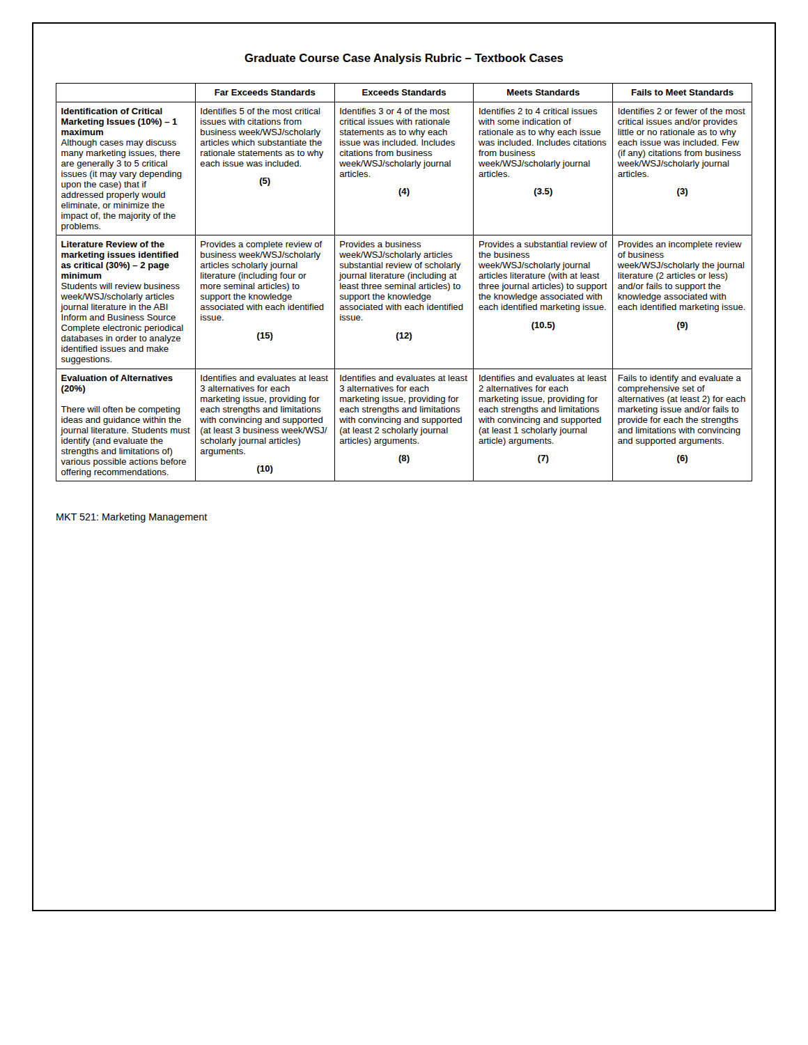Graduate Course Case Analysis Rubric – Textbook Cases
| | Far Exceeds Standards | Exceeds Standards | Meets Standards | Fails to Meet Standards |
| --- | --- | --- | --- | --- |
| Identification of Critical Marketing Issues (10%) – 1 maximum Although cases may discuss many marketing issues, there are generally 3 to 5 critical issues (it may vary depending upon the case) that if addressed properly would eliminate, or minimize the impact of, the majority of the problems. | Identifies 5 of the most critical issues with citations from business week/WSJ/scholarly articles which substantiate the rationale statements as to why each issue was included. (5) | Identifies 3 or 4 of the most critical issues with rationale statements as to why each issue was included. Includes citations from business week/WSJ/scholarly journal articles. (4) | Identifies 2 to 4 critical issues with some indication of rationale as to why each issue was included. Includes citations from business week/WSJ/scholarly journal articles. (3.5) | Identifies 2 or fewer of the most critical issues and/or provides little or no rationale as to why each issue was included. Few (if any) citations from business week/WSJ/scholarly journal articles. (3) |
| Literature Review of the marketing issues identified as critical (30%) – 2 page minimum Students will review business week/WSJ/scholarly articles journal literature in the ABI Inform and Business Source Complete electronic periodical databases in order to analyze identified issues and make suggestions. | Provides a complete review of business week/WSJ/scholarly articles scholarly journal literature (including four or more seminal articles) to support the knowledge associated with each identified issue. (15) | Provides a business week/WSJ/scholarly articles substantial review of scholarly journal literature (including at least three seminal articles) to support the knowledge associated with each identified issue. (12) | Provides a substantial review of the business week/WSJ/scholarly journal articles literature (with at least three journal articles) to support the knowledge associated with each identified marketing issue. (10.5) | Provides an incomplete review of business week/WSJ/scholarly the journal literature (2 articles or less) and/or fails to support the knowledge associated with each identified marketing issue. (9) |
| Evaluation of Alternatives (20%) There will often be competing ideas and guidance within the journal literature. Students must identify (and evaluate the strengths and limitations of) various possible actions before offering recommendations. | Identifies and evaluates at least 3 alternatives for each marketing issue, providing for each strengths and limitations with convincing and supported (at least 3 business week/WSJ/ scholarly journal articles) arguments. (10) | Identifies and evaluates at least 3 alternatives for each marketing issue, providing for each strengths and limitations with convincing and supported (at least 2 scholarly journal articles) arguments. (8) | Identifies and evaluates at least 2 alternatives for each marketing issue, providing for each strengths and limitations with convincing and supported (at least 1 scholarly journal article) arguments. (7) | Fails to identify and evaluate a comprehensive set of alternatives (at least 2) for each marketing issue and/or fails to provide for each the strengths and limitations with convincing and supported arguments. (6) |
MKT 521: Marketing Management